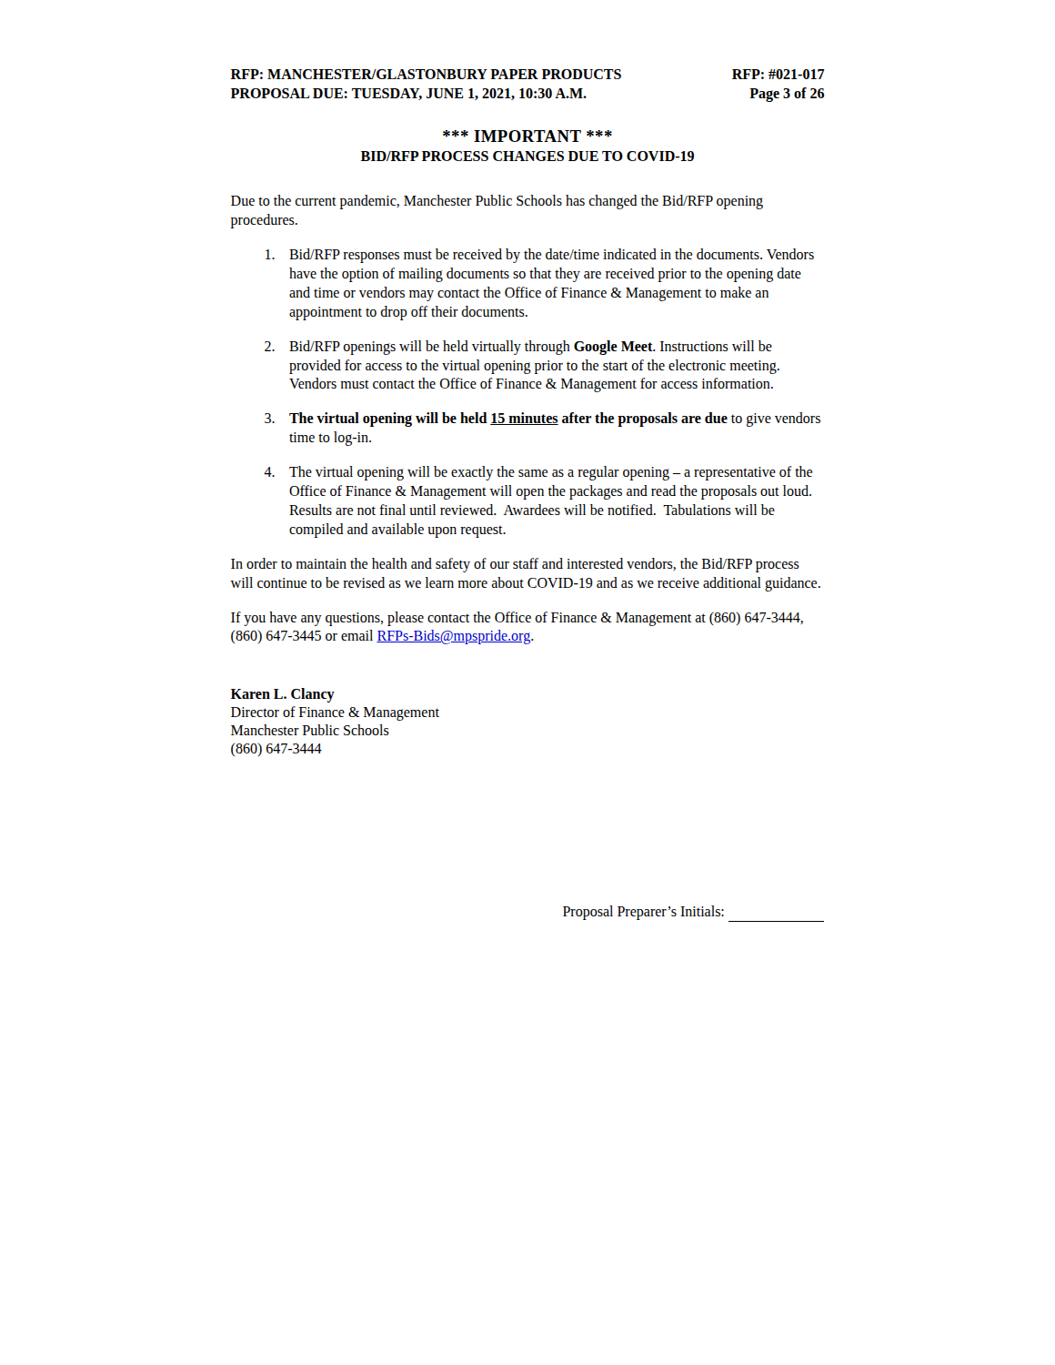RFP: MANCHESTER/GLASTONBURY PAPER PRODUCTS
RFP: #021-017
PROPOSAL DUE: TUESDAY, JUNE 1, 2021, 10:30 A.M.
Page 3 of 26
*** IMPORTANT ***
BID/RFP PROCESS CHANGES DUE TO COVID-19
Due to the current pandemic, Manchester Public Schools has changed the Bid/RFP opening procedures.
Bid/RFP responses must be received by the date/time indicated in the documents. Vendors have the option of mailing documents so that they are received prior to the opening date and time or vendors may contact the Office of Finance & Management to make an appointment to drop off their documents.
Bid/RFP openings will be held virtually through Google Meet. Instructions will be provided for access to the virtual opening prior to the start of the electronic meeting. Vendors must contact the Office of Finance & Management for access information.
The virtual opening will be held 15 minutes after the proposals are due to give vendors time to log-in.
The virtual opening will be exactly the same as a regular opening – a representative of the Office of Finance & Management will open the packages and read the proposals out loud. Results are not final until reviewed. Awardees will be notified. Tabulations will be compiled and available upon request.
In order to maintain the health and safety of our staff and interested vendors, the Bid/RFP process will continue to be revised as we learn more about COVID-19 and as we receive additional guidance.
If you have any questions, please contact the Office of Finance & Management at (860) 647-3444, (860) 647-3445 or email RFPs-Bids@mpspride.org.
Karen L. Clancy
Director of Finance & Management
Manchester Public Schools
(860) 647-3444
Proposal Preparer’s Initials: